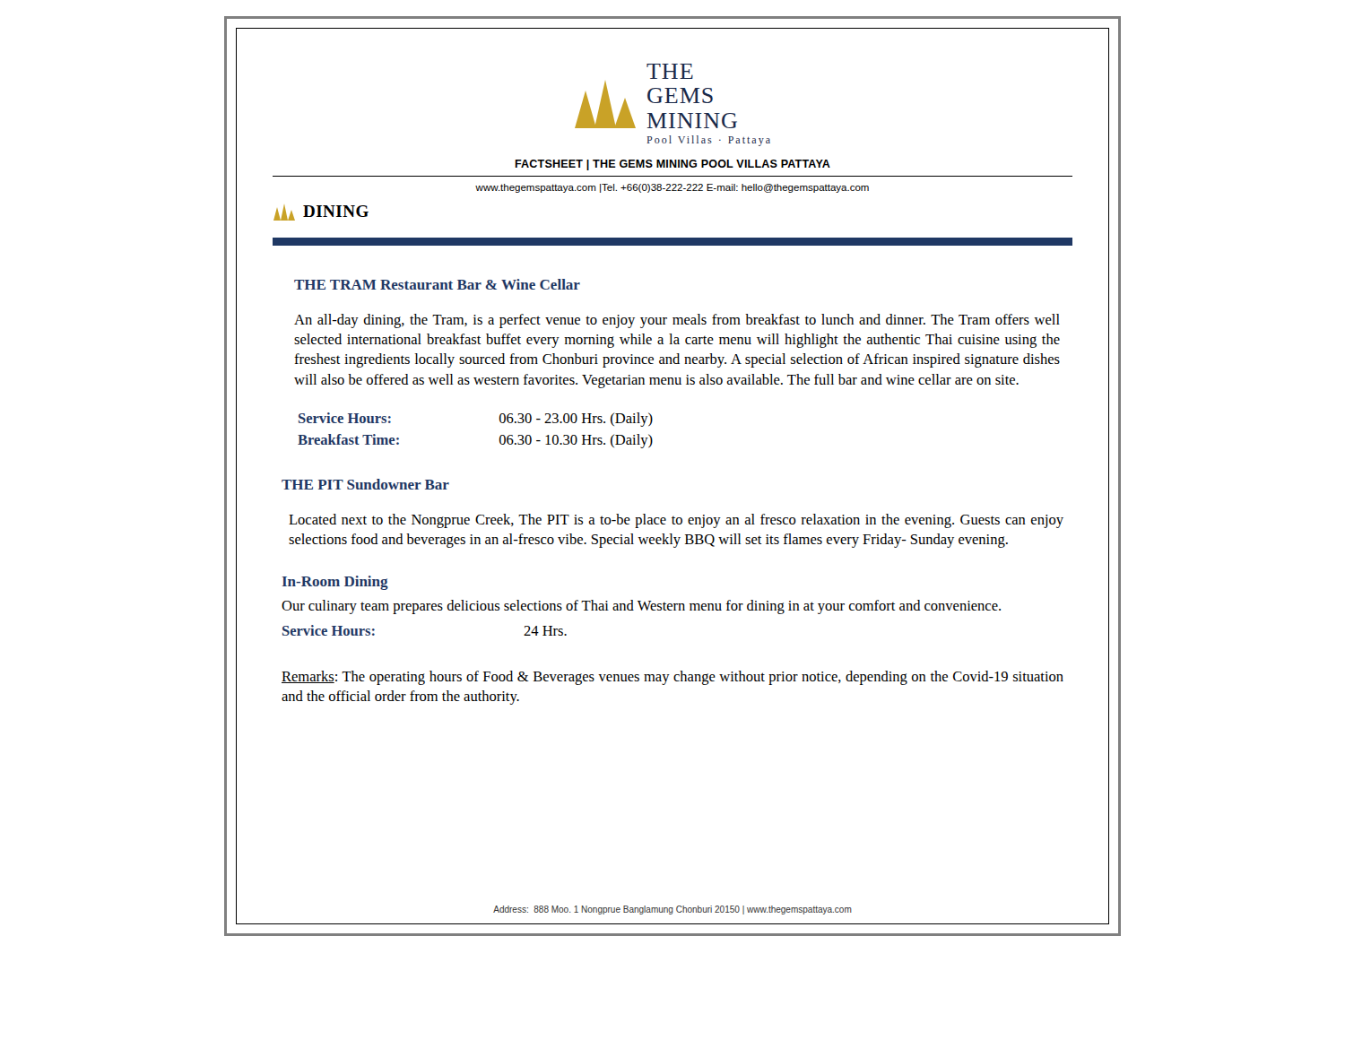THE GEMS MINING Pool Villas · Pattaya
FACTSHEET | THE GEMS MINING POOL VILLAS PATTAYA
www.thegemspattaya.com |Tel. +66(0)38-222-222 E-mail: hello@thegemspattaya.com
DINING
THE TRAM Restaurant Bar & Wine Cellar
An all-day dining, the Tram, is a perfect venue to enjoy your meals from breakfast to lunch and dinner. The Tram offers well selected international breakfast buffet every morning while a la carte menu will highlight the authentic Thai cuisine using the freshest ingredients locally sourced from Chonburi province and nearby. A special selection of African inspired signature dishes will also be offered as well as western favorites. Vegetarian menu is also available. The full bar and wine cellar are on site.
| Service Hours: | 06.30 - 23.00 Hrs. (Daily) |
| Breakfast Time: | 06.30 - 10.30 Hrs. (Daily) |
THE PIT Sundowner Bar
Located next to the Nongprue Creek, The PIT is a to-be place to enjoy an al fresco relaxation in the evening. Guests can enjoy selections food and beverages in an al-fresco vibe. Special weekly BBQ will set its flames every Friday- Sunday evening.
In-Room Dining
Our culinary team prepares delicious selections of Thai and Western menu for dining in at your comfort and convenience.
Service Hours: 24 Hrs.
Remarks: The operating hours of Food & Beverages venues may change without prior notice, depending on the Covid-19 situation and the official order from the authority.
Address: 888 Moo. 1 Nongprue Banglamung Chonburi 20150 | www.thegemspattaya.com